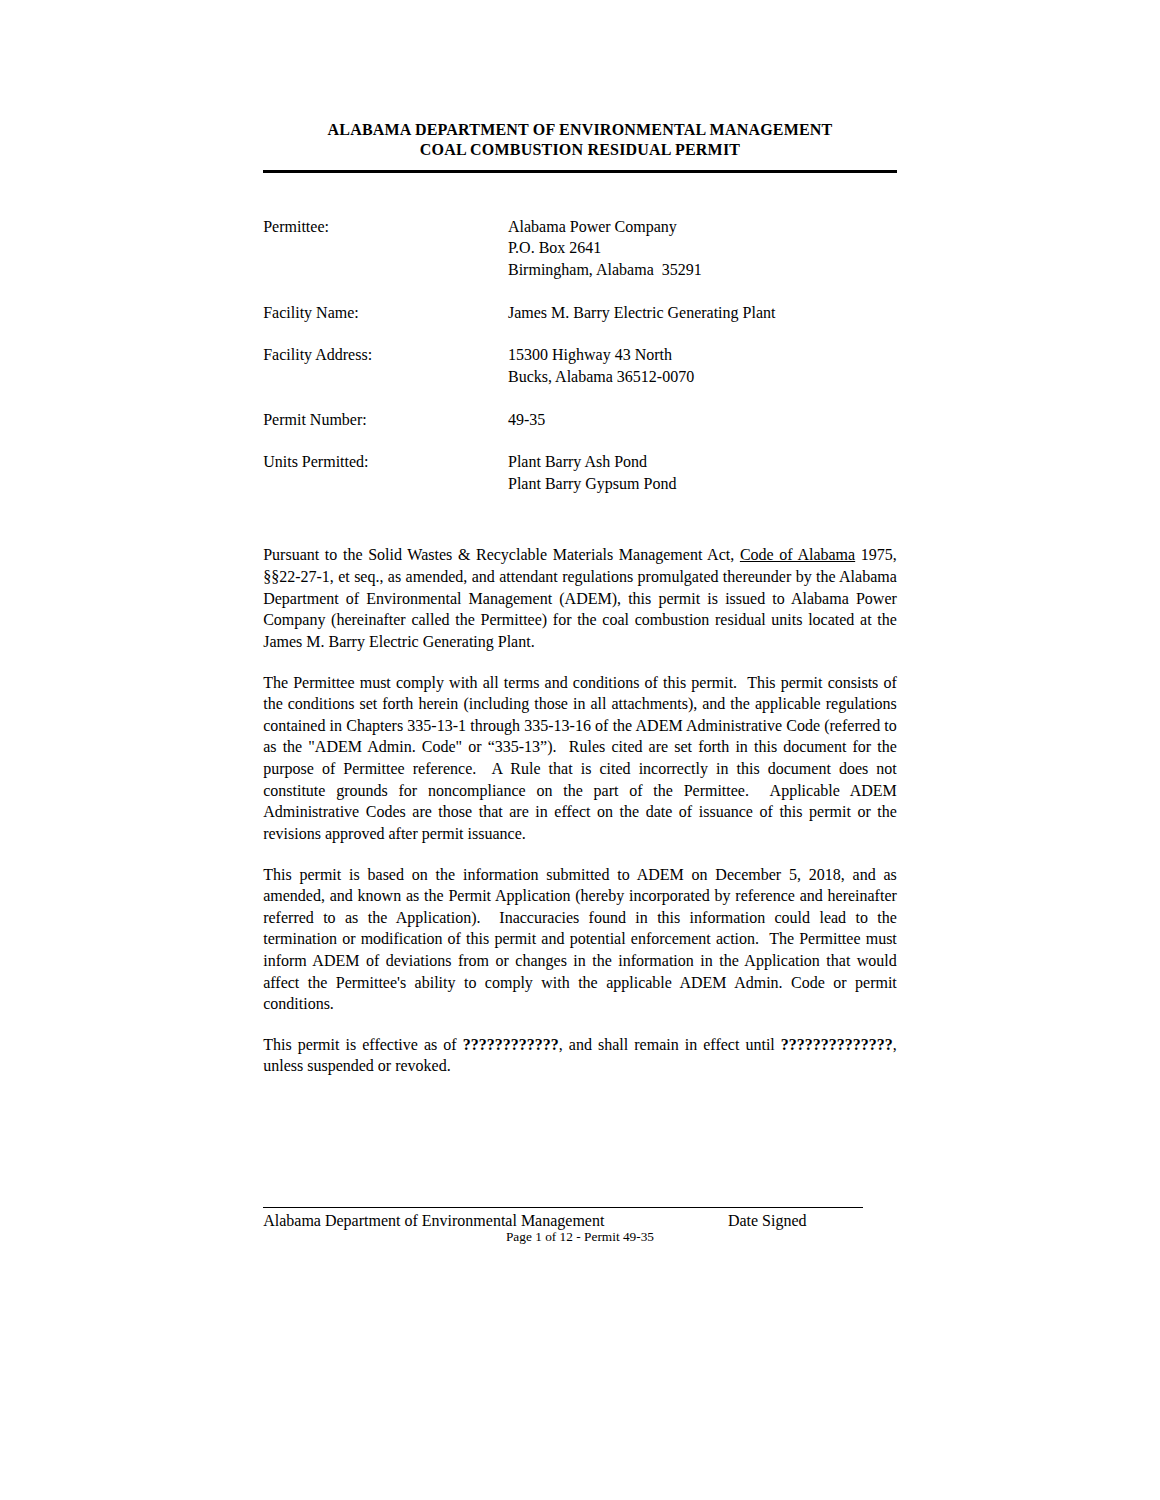ALABAMA DEPARTMENT OF ENVIRONMENTAL MANAGEMENT
COAL COMBUSTION RESIDUAL PERMIT
| Permittee: | Alabama Power Company P.O. Box 2641 Birmingham, Alabama 35291 |
| Facility Name: | James M. Barry Electric Generating Plant |
| Facility Address: | 15300 Highway 43 North Bucks, Alabama 36512-0070 |
| Permit Number: | 49-35 |
| Units Permitted: | Plant Barry Ash Pond Plant Barry Gypsum Pond |
Pursuant to the Solid Wastes & Recyclable Materials Management Act, Code of Alabama 1975, §§22-27-1, et seq., as amended, and attendant regulations promulgated thereunder by the Alabama Department of Environmental Management (ADEM), this permit is issued to Alabama Power Company (hereinafter called the Permittee) for the coal combustion residual units located at the James M. Barry Electric Generating Plant.
The Permittee must comply with all terms and conditions of this permit. This permit consists of the conditions set forth herein (including those in all attachments), and the applicable regulations contained in Chapters 335-13-1 through 335-13-16 of the ADEM Administrative Code (referred to as the "ADEM Admin. Code" or “335-13”). Rules cited are set forth in this document for the purpose of Permittee reference. A Rule that is cited incorrectly in this document does not constitute grounds for noncompliance on the part of the Permittee. Applicable ADEM Administrative Codes are those that are in effect on the date of issuance of this permit or the revisions approved after permit issuance.
This permit is based on the information submitted to ADEM on December 5, 2018, and as amended, and known as the Permit Application (hereby incorporated by reference and hereinafter referred to as the Application). Inaccuracies found in this information could lead to the termination or modification of this permit and potential enforcement action. The Permittee must inform ADEM of deviations from or changes in the information in the Application that would affect the Permittee's ability to comply with the applicable ADEM Admin. Code or permit conditions.
This permit is effective as of ????????????, and shall remain in effect until ??????????????, unless suspended or revoked.
| Alabama Department of Environmental Management | | Date Signed |
Page 1 of 12 - Permit 49-35